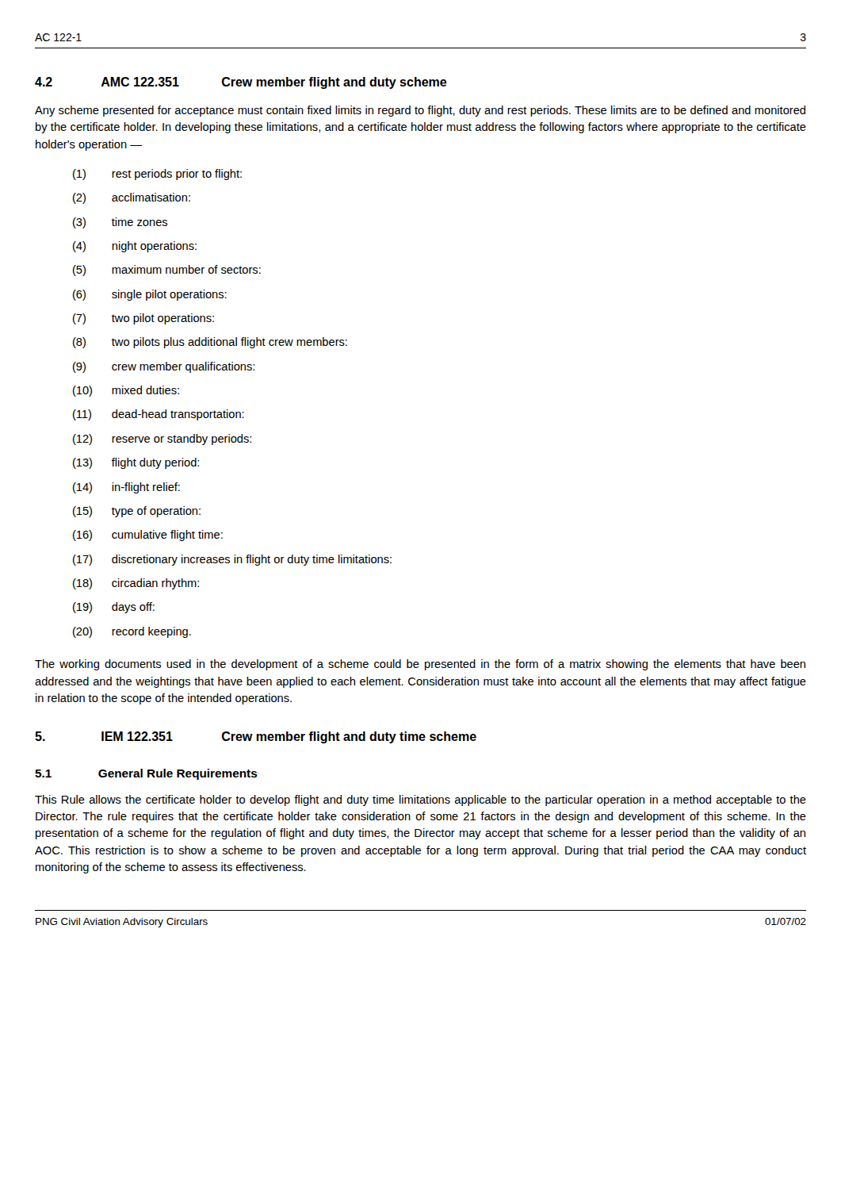AC 122-1 3
4.2 AMC 122.351 Crew member flight and duty scheme
Any scheme presented for acceptance must contain fixed limits in regard to flight, duty and rest periods. These limits are to be defined and monitored by the certificate holder. In developing these limitations, and a certificate holder must address the following factors where appropriate to the certificate holder's operation —
(1) rest periods prior to flight:
(2) acclimatisation:
(3) time zones
(4) night operations:
(5) maximum number of sectors:
(6) single pilot operations:
(7) two pilot operations:
(8) two pilots plus additional flight crew members:
(9) crew member qualifications:
(10) mixed duties:
(11) dead-head transportation:
(12) reserve or standby periods:
(13) flight duty period:
(14) in-flight relief:
(15) type of operation:
(16) cumulative flight time:
(17) discretionary increases in flight or duty time limitations:
(18) circadian rhythm:
(19) days off:
(20) record keeping.
The working documents used in the development of a scheme could be presented in the form of a matrix showing the elements that have been addressed and the weightings that have been applied to each element. Consideration must take into account all the elements that may affect fatigue in relation to the scope of the intended operations.
5. IEM 122.351 Crew member flight and duty time scheme
5.1 General Rule Requirements
This Rule allows the certificate holder to develop flight and duty time limitations applicable to the particular operation in a method acceptable to the Director. The rule requires that the certificate holder take consideration of some 21 factors in the design and development of this scheme. In the presentation of a scheme for the regulation of flight and duty times, the Director may accept that scheme for a lesser period than the validity of an AOC. This restriction is to show a scheme to be proven and acceptable for a long term approval. During that trial period the CAA may conduct monitoring of the scheme to assess its effectiveness.
PNG Civil Aviation Advisory Circulars 01/07/02